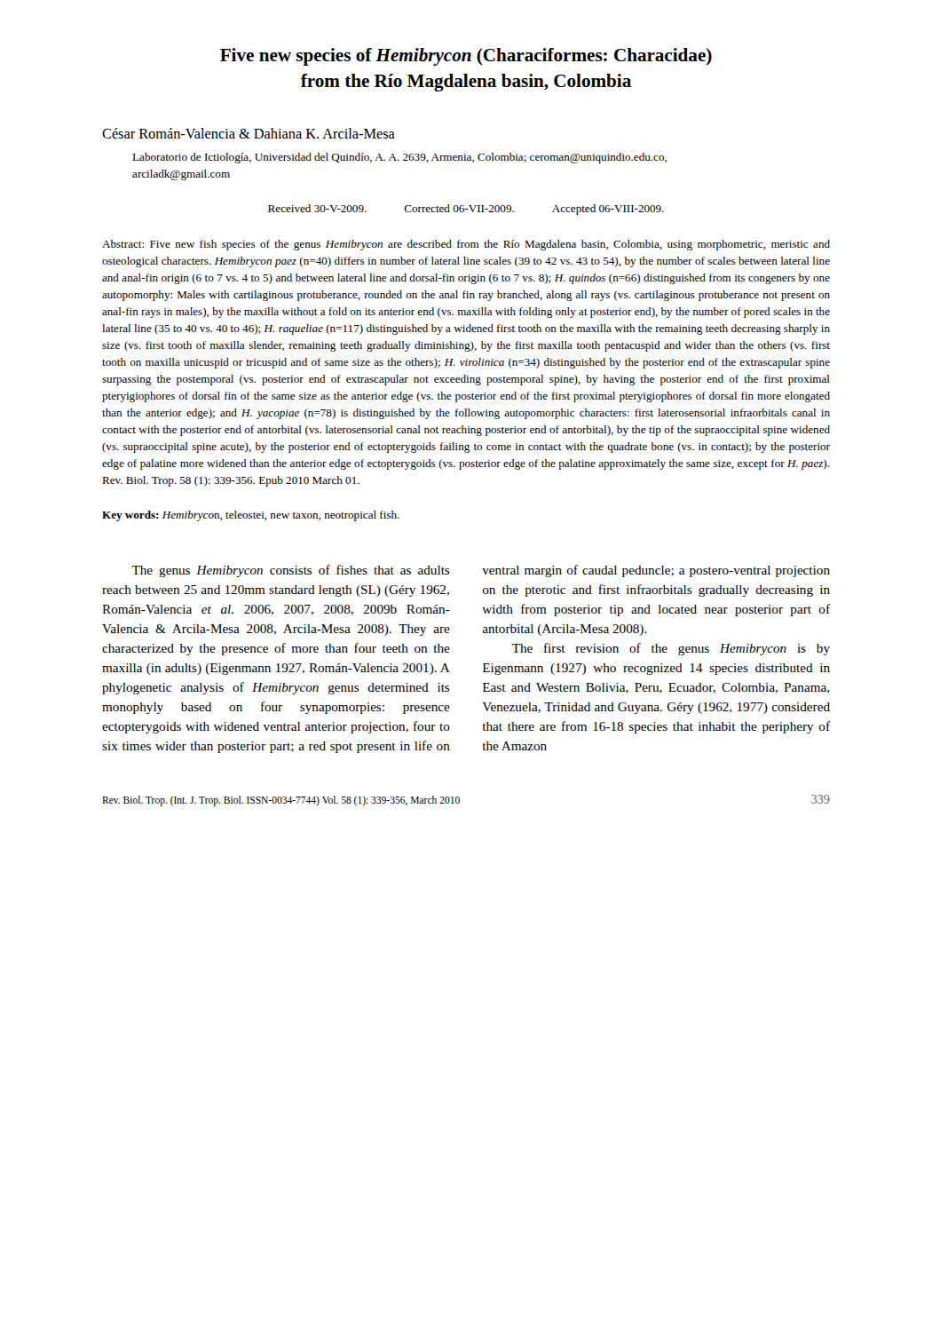Five new species of Hemibrycon (Characiformes: Characidae)
from the Río Magdalena basin, Colombia
César Román-Valencia & Dahiana K. Arcila-Mesa
Laboratorio de Ictiología, Universidad del Quindío, A. A. 2639, Armenia, Colombia; ceroman@uniquindio.edu.co,
arciladk@gmail.com
Received 30-V-2009. Corrected 06-VII-2009. Accepted 06-VIII-2009.
Abstract: Five new fish species of the genus Hemibrycon are described from the Río Magdalena basin, Colombia, using morphometric, meristic and osteological characters. Hemibrycon paez (n=40) differs in number of lateral line scales (39 to 42 vs. 43 to 54), by the number of scales between lateral line and anal-fin origin (6 to 7 vs. 4 to 5) and between lateral line and dorsal-fin origin (6 to 7 vs. 8); H. quindos (n=66) distinguished from its congeners by one autopomorphy: Males with cartilaginous protuberance, rounded on the anal fin ray branched, along all rays (vs. cartilaginous protuberance not present on anal-fin rays in males), by the maxilla without a fold on its anterior end (vs. maxilla with folding only at posterior end), by the number of pored scales in the lateral line (35 to 40 vs. 40 to 46); H. raqueliae (n=117) distinguished by a widened first tooth on the maxilla with the remaining teeth decreasing sharply in size (vs. first tooth of maxilla slender, remaining teeth gradually diminishing), by the first maxilla tooth pentacuspid and wider than the others (vs. first tooth on maxilla unicuspid or tricuspid and of same size as the others); H. virolinica (n=34) distinguished by the posterior end of the extrascapular spine surpassing the postemporal (vs. posterior end of extrascapular not exceeding postemporal spine), by having the posterior end of the first proximal pteryigiophores of dorsal fin of the same size as the anterior edge (vs. the posterior end of the first proximal pteryigiophores of dorsal fin more elongated than the anterior edge); and H. yacopiae (n=78) is distinguished by the following autopomorphic characters: first laterosensorial infraorbitals canal in contact with the posterior end of antorbital (vs. laterosensorial canal not reaching posterior end of antorbital), by the tip of the supraoccipital spine widened (vs. supraoccipital spine acute), by the posterior end of ectopterygoids failing to come in contact with the quadrate bone (vs. in contact); by the posterior edge of palatine more widened than the anterior edge of ectopterygoids (vs. posterior edge of the palatine approximately the same size, except for H. paez). Rev. Biol. Trop. 58 (1): 339-356. Epub 2010 March 01.
Key words: Hemibrycon, teleostei, new taxon, neotropical fish.
The genus Hemibrycon consists of fishes that as adults reach between 25 and 120mm standard length (SL) (Géry 1962, Román-Valencia et al. 2006, 2007, 2008, 2009b Román-Valencia & Arcila-Mesa 2008, Arcila-Mesa 2008). They are characterized by the presence of more than four teeth on the maxilla (in adults) (Eigenmann 1927, Román-Valencia 2001). A phylogenetic analysis of Hemibrycon genus determined its monophyly based on four synapomorpies: presence ectopterygoids with widened ventral anterior projection, four to six times wider than posterior part; a red spot present in life on ventral margin of caudal peduncle; a postero-ventral projection on the pterotic and first infraorbitals gradually decreasing in width from posterior tip and located near posterior part of antorbital (Arcila-Mesa 2008).
The first revision of the genus Hemibrycon is by Eigenmann (1927) who recognized 14 species distributed in East and Western Bolivia, Peru, Ecuador, Colombia, Panama, Venezuela, Trinidad and Guyana. Géry (1962, 1977) considered that there are from 16-18 species that inhabit the periphery of the Amazon
Rev. Biol. Trop. (Int. J. Trop. Biol. ISSN-0034-7744) Vol. 58 (1): 339-356, March 2010 339